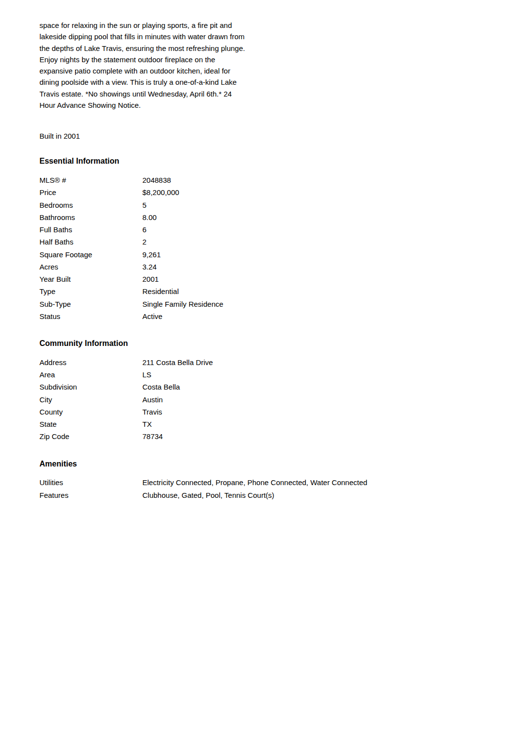space for relaxing in the sun or playing sports, a fire pit and lakeside dipping pool that fills in minutes with water drawn from the depths of Lake Travis, ensuring the most refreshing plunge. Enjoy nights by the statement outdoor fireplace on the expansive patio complete with an outdoor kitchen, ideal for dining poolside with a view. This is truly a one-of-a-kind Lake Travis estate. *No showings until Wednesday, April 6th.* 24 Hour Advance Showing Notice.
Built in 2001
Essential Information
| MLS® # | 2048838 |
| Price | $8,200,000 |
| Bedrooms | 5 |
| Bathrooms | 8.00 |
| Full Baths | 6 |
| Half Baths | 2 |
| Square Footage | 9,261 |
| Acres | 3.24 |
| Year Built | 2001 |
| Type | Residential |
| Sub-Type | Single Family Residence |
| Status | Active |
Community Information
| Address | 211 Costa Bella Drive |
| Area | LS |
| Subdivision | Costa Bella |
| City | Austin |
| County | Travis |
| State | TX |
| Zip Code | 78734 |
Amenities
| Utilities | Electricity Connected, Propane, Phone Connected, Water Connected |
| Features | Clubhouse, Gated, Pool, Tennis Court(s) |